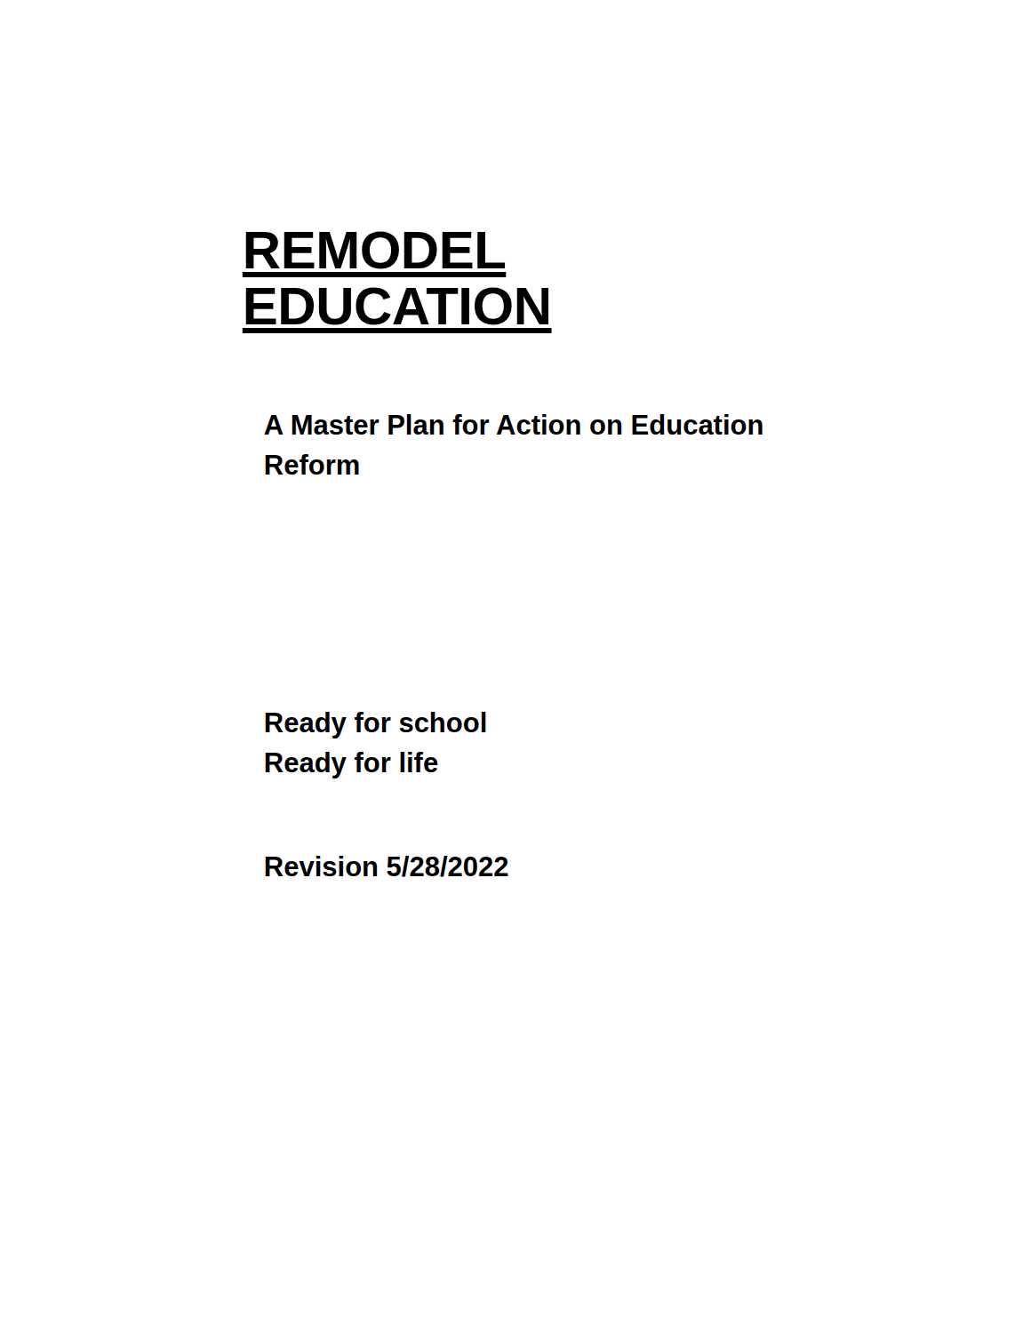REMODEL EDUCATION
A Master Plan for Action on Education Reform
Ready for school
Ready for life
Revision 5/28/2022